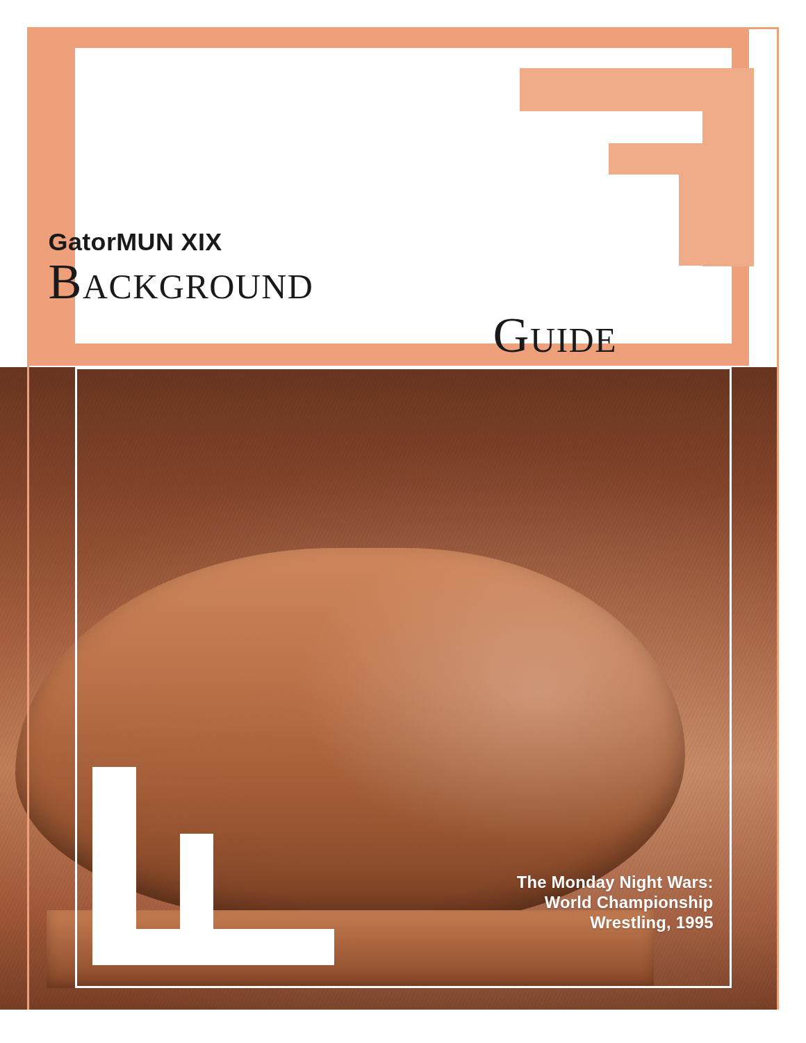GatorMUN XIX
Background
Guide
The Monday Night Wars: World Championship Wrestling, 1995